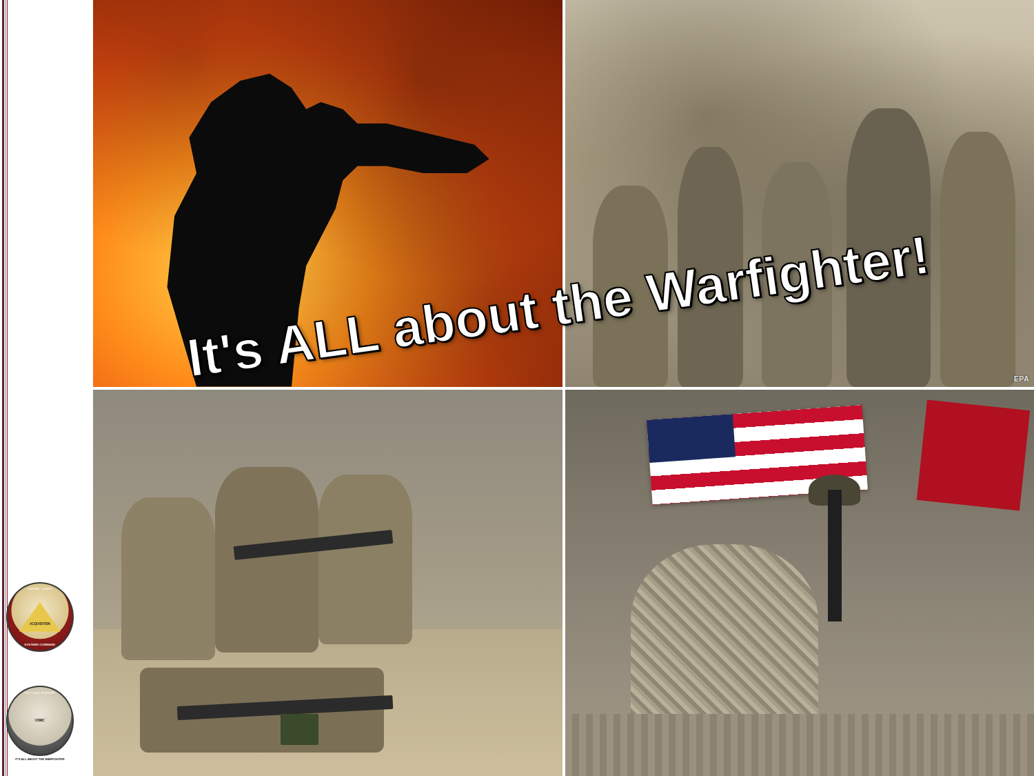EPA
It's ALL about the Warfighter!
MARINE CORPS
ACQUISITION
SYSTEMS COMMAND
PEO LAND SYSTEMS
USMC
IT'S ALL ABOUT THE WARFIGHTER